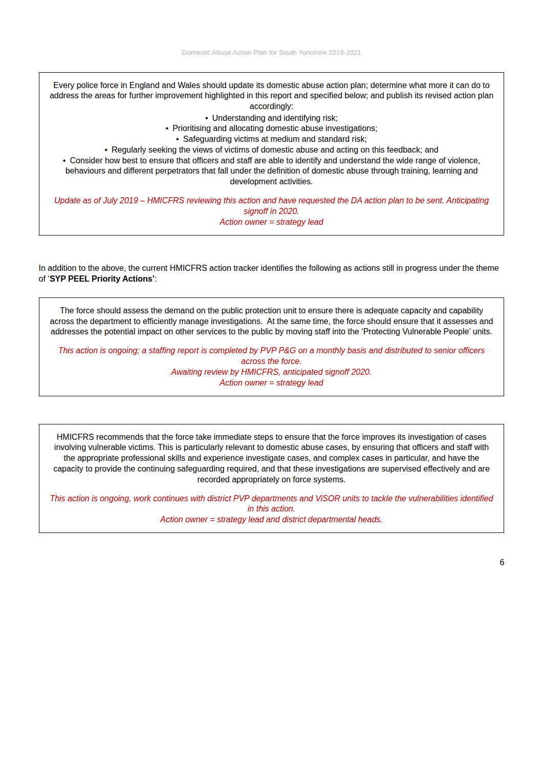Domestic Abuse Action Plan for South Yorkshire 2019-2021
Every police force in England and Wales should update its domestic abuse action plan; determine what more it can do to address the areas for further improvement highlighted in this report and specified below; and publish its revised action plan accordingly:
Understanding and identifying risk;
Prioritising and allocating domestic abuse investigations;
Safeguarding victims at medium and standard risk;
Regularly seeking the views of victims of domestic abuse and acting on this feedback; and
Consider how best to ensure that officers and staff are able to identify and understand the wide range of violence, behaviours and different perpetrators that fall under the definition of domestic abuse through training, learning and development activities.
Update as of July 2019 – HMICFRS reviewing this action and have requested the DA action plan to be sent. Anticipating signoff in 2020.
Action owner = strategy lead
In addition to the above, the current HMICFRS action tracker identifies the following as actions still in progress under the theme of ‘SYP PEEL Priority Actions’:
The force should assess the demand on the public protection unit to ensure there is adequate capacity and capability across the department to efficiently manage investigations. At the same time, the force should ensure that it assesses and addresses the potential impact on other services to the public by moving staff into the ‘Protecting Vulnerable People’ units.
This action is ongoing; a staffing report is completed by PVP P&G on a monthly basis and distributed to senior officers across the force.
Awaiting review by HMICFRS, anticipated signoff 2020.
Action owner = strategy lead
HMICFRS recommends that the force take immediate steps to ensure that the force improves its investigation of cases involving vulnerable victims. This is particularly relevant to domestic abuse cases, by ensuring that officers and staff with the appropriate professional skills and experience investigate cases, and complex cases in particular, and have the capacity to provide the continuing safeguarding required, and that these investigations are supervised effectively and are recorded appropriately on force systems.
This action is ongoing, work continues with district PVP departments and ViSOR units to tackle the vulnerabilities identified in this action.
Action owner = strategy lead and district departmental heads.
6